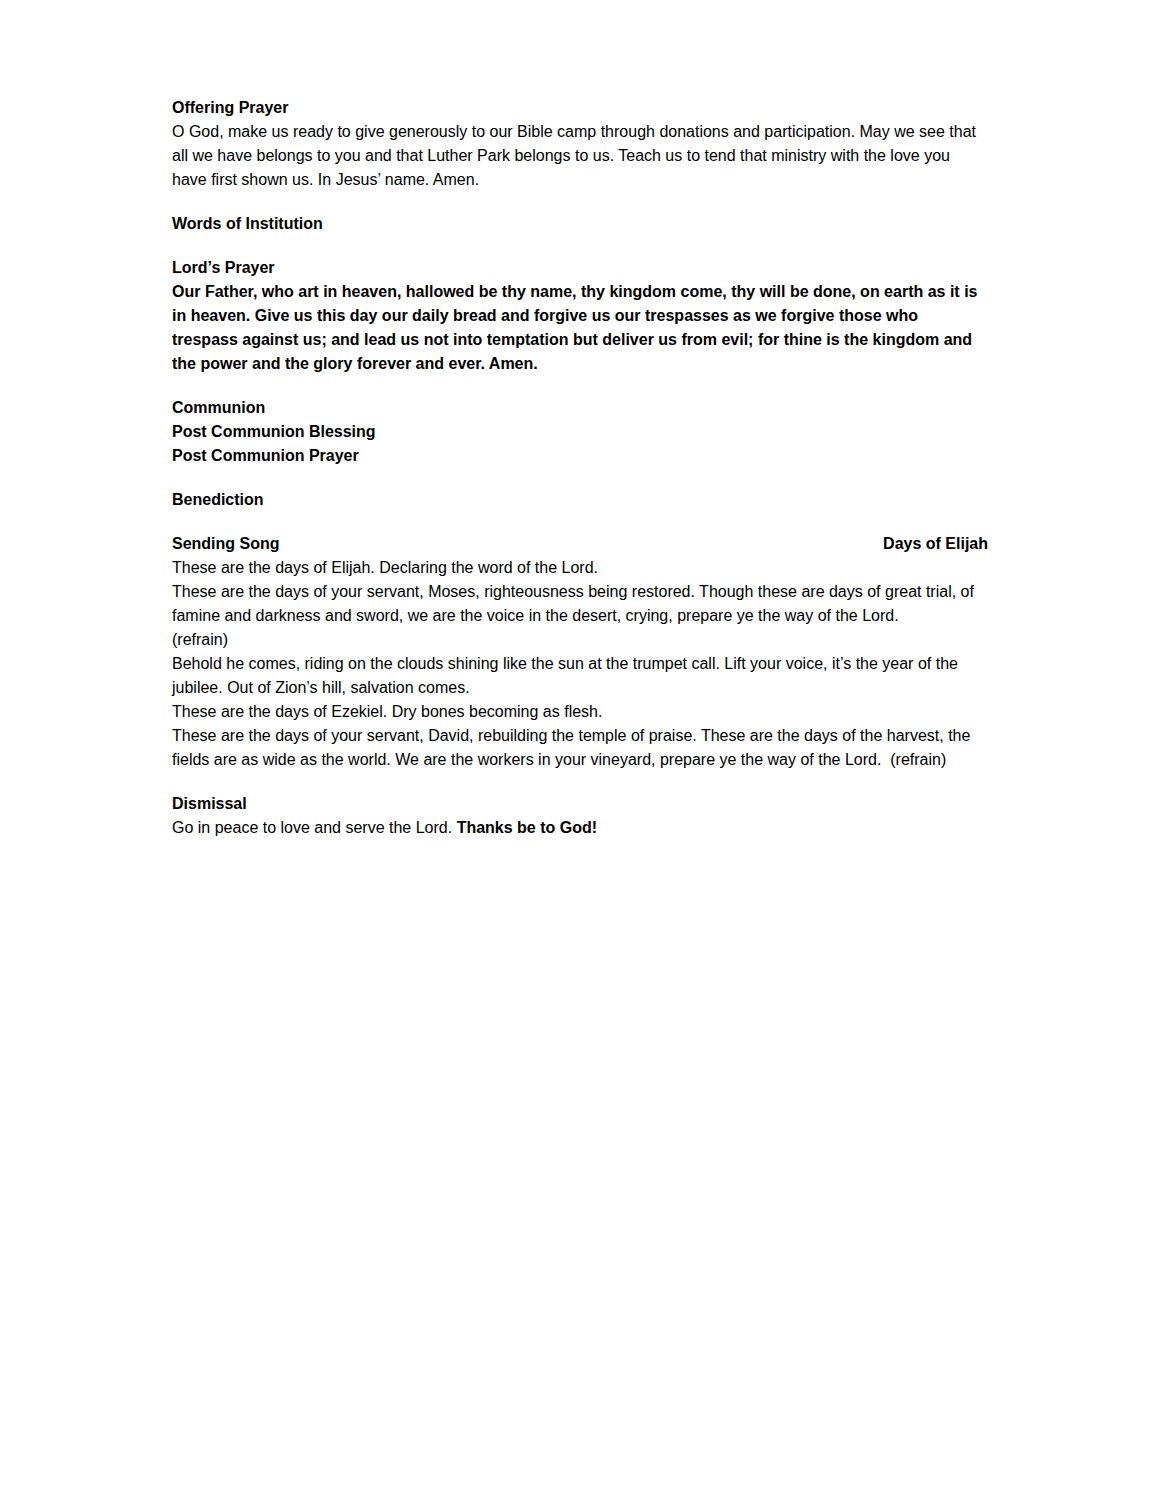Offering Prayer
O God, make us ready to give generously to our Bible camp through donations and participation. May we see that all we have belongs to you and that Luther Park belongs to us. Teach us to tend that ministry with the love you have first shown us. In Jesus’ name. Amen.
Words of Institution
Lord’s Prayer
Our Father, who art in heaven, hallowed be thy name, thy kingdom come, thy will be done, on earth as it is in heaven. Give us this day our daily bread and forgive us our trespasses as we forgive those who trespass against us; and lead us not into temptation but deliver us from evil; for thine is the kingdom and the power and the glory forever and ever. Amen.
Communion
Post Communion Blessing
Post Communion Prayer
Benediction
Sending Song Days of Elijah
These are the days of Elijah. Declaring the word of the Lord.
These are the days of your servant, Moses, righteousness being restored. Though these are days of great trial, of famine and darkness and sword, we are the voice in the desert, crying, prepare ye the way of the Lord.
(refrain)
Behold he comes, riding on the clouds shining like the sun at the trumpet call. Lift your voice, it’s the year of the jubilee. Out of Zion’s hill, salvation comes.
These are the days of Ezekiel. Dry bones becoming as flesh.
These are the days of your servant, David, rebuilding the temple of praise. These are the days of the harvest, the fields are as wide as the world. We are the workers in your vineyard, prepare ye the way of the Lord. (refrain)
Dismissal
Go in peace to love and serve the Lord. Thanks be to God!